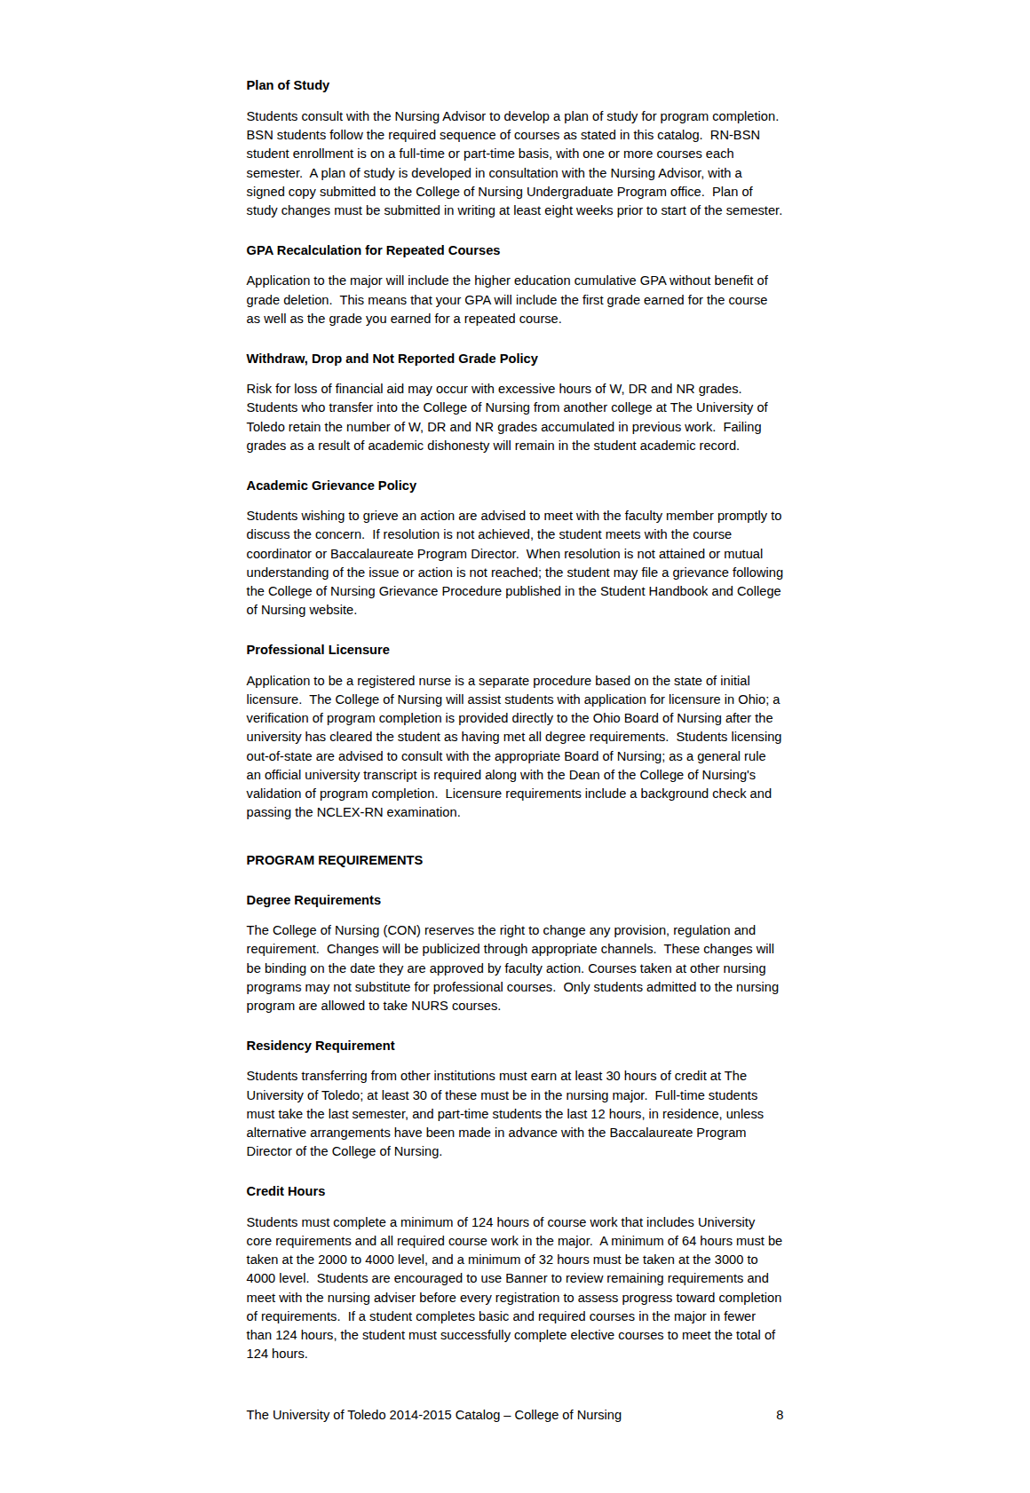Plan of Study
Students consult with the Nursing Advisor to develop a plan of study for program completion. BSN students follow the required sequence of courses as stated in this catalog. RN-BSN student enrollment is on a full-time or part-time basis, with one or more courses each semester. A plan of study is developed in consultation with the Nursing Advisor, with a signed copy submitted to the College of Nursing Undergraduate Program office. Plan of study changes must be submitted in writing at least eight weeks prior to start of the semester.
GPA Recalculation for Repeated Courses
Application to the major will include the higher education cumulative GPA without benefit of grade deletion. This means that your GPA will include the first grade earned for the course as well as the grade you earned for a repeated course.
Withdraw, Drop and Not Reported Grade Policy
Risk for loss of financial aid may occur with excessive hours of W, DR and NR grades. Students who transfer into the College of Nursing from another college at The University of Toledo retain the number of W, DR and NR grades accumulated in previous work. Failing grades as a result of academic dishonesty will remain in the student academic record.
Academic Grievance Policy
Students wishing to grieve an action are advised to meet with the faculty member promptly to discuss the concern. If resolution is not achieved, the student meets with the course coordinator or Baccalaureate Program Director. When resolution is not attained or mutual understanding of the issue or action is not reached; the student may file a grievance following the College of Nursing Grievance Procedure published in the Student Handbook and College of Nursing website.
Professional Licensure
Application to be a registered nurse is a separate procedure based on the state of initial licensure. The College of Nursing will assist students with application for licensure in Ohio; a verification of program completion is provided directly to the Ohio Board of Nursing after the university has cleared the student as having met all degree requirements. Students licensing out-of-state are advised to consult with the appropriate Board of Nursing; as a general rule an official university transcript is required along with the Dean of the College of Nursing's validation of program completion. Licensure requirements include a background check and passing the NCLEX-RN examination.
PROGRAM REQUIREMENTS
Degree Requirements
The College of Nursing (CON) reserves the right to change any provision, regulation and requirement. Changes will be publicized through appropriate channels. These changes will be binding on the date they are approved by faculty action. Courses taken at other nursing programs may not substitute for professional courses. Only students admitted to the nursing program are allowed to take NURS courses.
Residency Requirement
Students transferring from other institutions must earn at least 30 hours of credit at The University of Toledo; at least 30 of these must be in the nursing major. Full-time students must take the last semester, and part-time students the last 12 hours, in residence, unless alternative arrangements have been made in advance with the Baccalaureate Program Director of the College of Nursing.
Credit Hours
Students must complete a minimum of 124 hours of course work that includes University core requirements and all required course work in the major. A minimum of 64 hours must be taken at the 2000 to 4000 level, and a minimum of 32 hours must be taken at the 3000 to 4000 level. Students are encouraged to use Banner to review remaining requirements and meet with the nursing adviser before every registration to assess progress toward completion of requirements. If a student completes basic and required courses in the major in fewer than 124 hours, the student must successfully complete elective courses to meet the total of 124 hours.
The University of Toledo 2014-2015 Catalog – College of Nursing 8